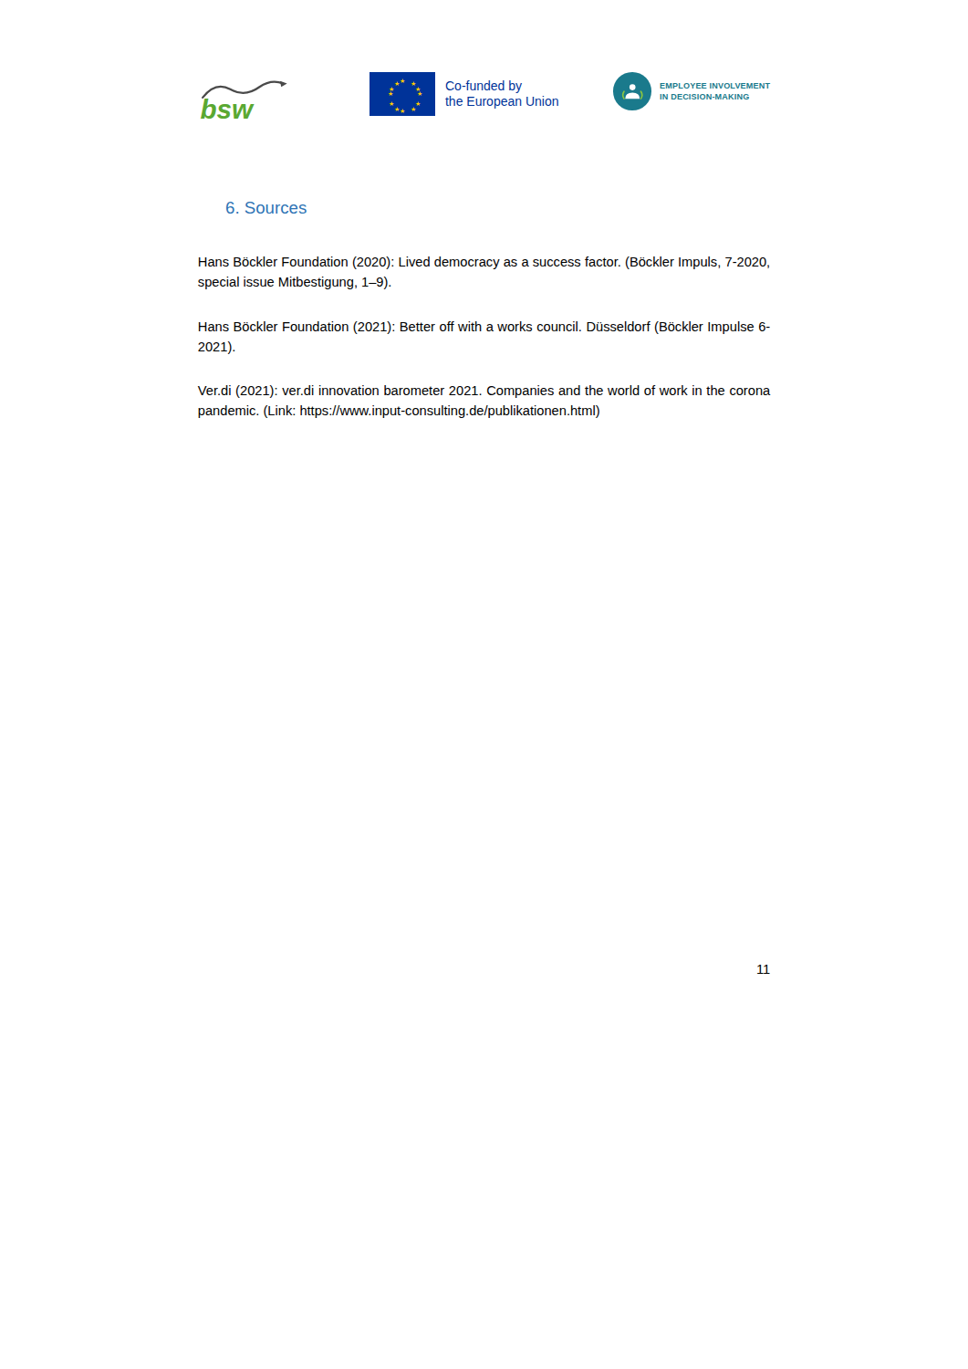bsw
★ ★ ★ ★ ★ ★ ★ ★ ★ ★ ★ ★
Co-funded by the European Union
EMPLOYEE INVOLVEMENT
IN DECISION-MAKING
6. Sources
Hans Böckler Foundation (2020): Lived democracy as a success factor. (Böckler Impuls, 7-2020, special issue Mitbestigung, 1–9).
Hans Böckler Foundation (2021): Better off with a works council. Düsseldorf (Böckler Impulse 6-2021).
Ver.di (2021): ver.di innovation barometer 2021. Companies and the world of work in the corona pandemic. (Link: https://www.input-consulting.de/publikationen.html)
11